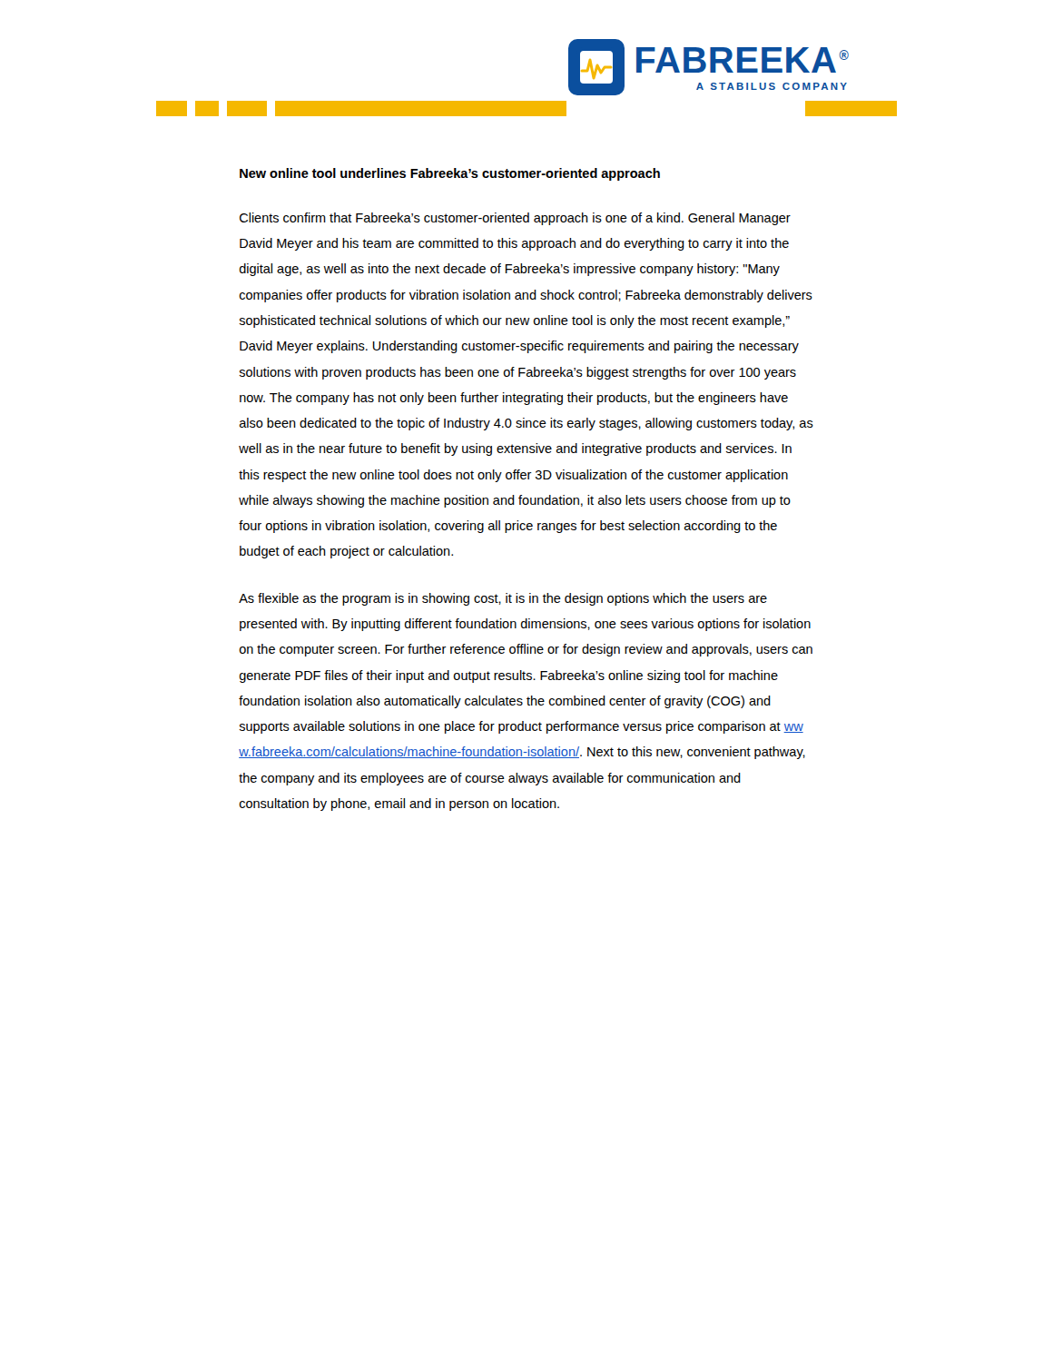FABREEKA®
A STABILUS COMPANY
New online tool underlines Fabreeka’s customer-oriented approach
Clients confirm that Fabreeka’s customer-oriented approach is one of a kind. General Manager David Meyer and his team are committed to this approach and do everything to carry it into the digital age, as well as into the next decade of Fabreeka’s impressive company history: "Many companies offer products for vibration isolation and shock control; Fabreeka demonstrably delivers sophisticated technical solutions of which our new online tool is only the most recent example,” David Meyer explains. Understanding customer-specific requirements and pairing the necessary solutions with proven products has been one of Fabreeka’s biggest strengths for over 100 years now. The company has not only been further integrating their products, but the engineers have also been dedicated to the topic of Industry 4.0 since its early stages, allowing customers today, as well as in the near future to benefit by using extensive and integrative products and services. In this respect the new online tool does not only offer 3D visualization of the customer application while always showing the machine position and foundation, it also lets users choose from up to four options in vibration isolation, covering all price ranges for best selection according to the budget of each project or calculation.
As flexible as the program is in showing cost, it is in the design options which the users are presented with. By inputting different foundation dimensions, one sees various options for isolation on the computer screen. For further reference offline or for design review and approvals, users can generate PDF files of their input and output results. Fabreeka’s online sizing tool for machine foundation isolation also automatically calculates the combined center of gravity (COG) and supports available solutions in one place for product performance versus price comparison at www.fabreeka.com/calculations/machine-foundation-isolation/. Next to this new, convenient pathway, the company and its employees are of course always available for communication and consultation by phone, email and in person on location.